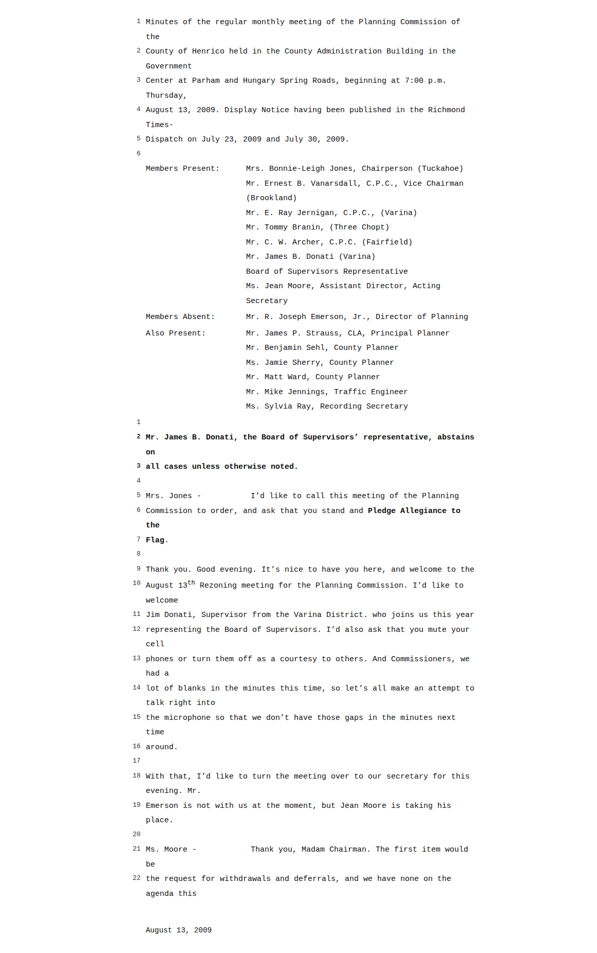Minutes of the regular monthly meeting of the Planning Commission of the County of Henrico, August 13, 2009
Minutes of the regular monthly meeting of the Planning Commission of the
County of Henrico held in the County Administration Building in the Government
Center at Parham and Hungary Spring Roads, beginning at 7:00 p.m. Thursday,
August 13, 2009. Display Notice having been published in the Richmond Times-
Dispatch on July 23, 2009 and July 30, 2009.
| Members Present: | Mrs. Bonnie-Leigh Jones, Chairperson (Tuckahoe) Mr. Ernest B. Vanarsdall, C.P.C., Vice Chairman (Brookland) Mr. E. Ray Jernigan, C.P.C., (Varina) Mr. Tommy Branin, (Three Chopt) Mr. C. W. Archer, C.P.C. (Fairfield) Mr. James B. Donati (Varina) Board of Supervisors Representative Ms. Jean Moore, Assistant Director, Acting Secretary |
| Members Absent: | Mr. R. Joseph Emerson, Jr., Director of Planning |
| Also Present: | Mr. James P. Strauss, CLA, Principal Planner Mr. Benjamin Sehl, County Planner Ms. Jamie Sherry, County Planner Mr. Matt Ward, County Planner Mr. Mike Jennings, Traffic Engineer Ms. Sylvia Ray, Recording Secretary |
Mr. James B. Donati, the Board of Supervisors’ representative, abstains on
all cases unless otherwise noted.
Mrs. Jones - I’d like to call this meeting of the Planning
Commission to order, and ask that you stand and Pledge Allegiance to the
Flag.
Thank you. Good evening. It’s nice to have you here, and welcome to the
August 13th Rezoning meeting for the Planning Commission. I’d like to welcome
Jim Donati, Supervisor from the Varina District. who joins us this year
representing the Board of Supervisors. I’d also ask that you mute your cell
phones or turn them off as a courtesy to others. And Commissioners, we had a
lot of blanks in the minutes this time, so let’s all make an attempt to talk right into
the microphone so that we don’t have those gaps in the minutes next time
around.
With that, I’d like to turn the meeting over to our secretary for this evening. Mr.
Emerson is not with us at the moment, but Jean Moore is taking his place.
Ms. Moore - Thank you, Madam Chairman. The first item would be
the request for withdrawals and deferrals, and we have none on the agenda this
August 13, 2009